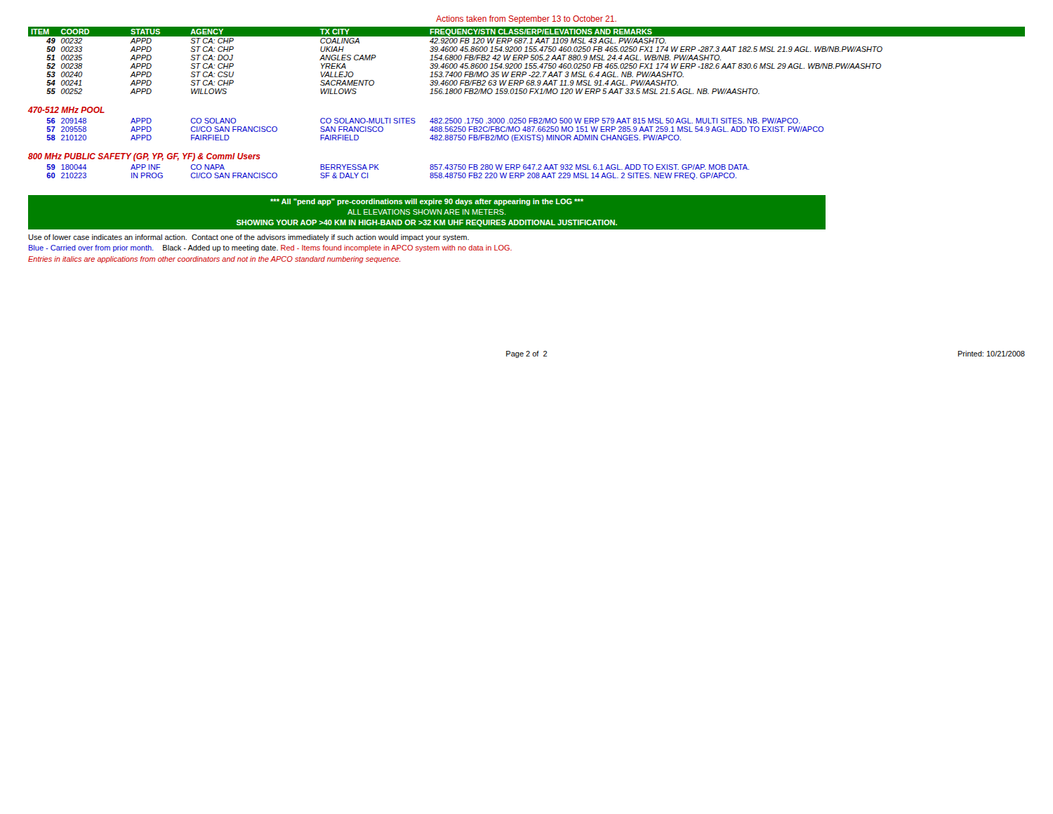Actions taken from September 13 to October 21.
| ITEM | COORD | STATUS | AGENCY | TX CITY | FREQUENCY/STN CLASS/ERP/ELEVATIONS AND REMARKS |
| --- | --- | --- | --- | --- | --- |
| 49 | 00232 | APPD | ST CA: CHP | COALINGA | 42.9200 FB 120 W ERP 687.1 AAT 1109 MSL 43 AGL. PW/AASHTO. |
| 50 | 00233 | APPD | ST CA: CHP | UKIAH | 39.4600 45.8600 154.9200 155.4750 460.0250 FB 465.0250 FX1 174 W ERP -287.3 AAT 182.5 MSL 21.9 AGL. WB/NB.PW/ASHTO |
| 51 | 00235 | APPD | ST CA: DOJ | ANGLES CAMP | 154.6800 FB/FB2 42 W ERP 505.2 AAT 880.9 MSL 24.4 AGL. WB/NB. PW/AASHTO. |
| 52 | 00238 | APPD | ST CA: CHP | YREKA | 39.4600 45.8600 154.9200 155.4750 460.0250 FB 465.0250 FX1 174 W ERP -182.6 AAT 830.6 MSL 29 AGL. WB/NB.PW/AASHTO |
| 53 | 00240 | APPD | ST CA: CSU | VALLEJO | 153.7400 FB/MO 35 W ERP -22.7 AAT 3 MSL 6.4 AGL. NB. PW/AASHTO. |
| 54 | 00241 | APPD | ST CA: CHP | SACRAMENTO | 39.4600 FB/FB2 63 W ERP 68.9 AAT 11.9 MSL 91.4 AGL. PW/AASHTO. |
| 55 | 00252 | APPD | WILLOWS | WILLOWS | 156.1800 FB2/MO 159.0150 FX1/MO 120 W ERP 5 AAT 33.5 MSL 21.5 AGL. NB. PW/AASHTO. |
470-512 MHz POOL
| 56 | 209148 | APPD | CO SOLANO | CO SOLANO-MULTI SITES | 482.2500 .1750 .3000 .0250 FB2/MO 500 W ERP 579 AAT 815 MSL 50 AGL. MULTI SITES. NB. PW/APCO. |
| 57 | 209558 | APPD | CI/CO SAN FRANCISCO | SAN FRANCISCO | 488.56250 FB2C/FBC/MO 487.66250 MO 151 W ERP 285.9 AAT 259.1 MSL 54.9 AGL. ADD TO EXIST. PW/APCO |
| 58 | 210120 | APPD | FAIRFIELD | FAIRFIELD | 482.88750 FB/FB2/MO (EXISTS) MINOR ADMIN CHANGES. PW/APCO. |
800 MHz PUBLIC SAFETY (GP, YP, GF, YF) & Comml Users
| 59 | 180044 | APP INF | CO NAPA | BERRYESSA PK | 857.43750 FB 280 W ERP 647.2 AAT 932 MSL 6.1 AGL. ADD TO EXIST. GP/AP. MOB DATA. |
| 60 | 210223 | IN PROG | CI/CO SAN FRANCISCO | SF & DALY CI | 858.48750 FB2 220 W ERP 208 AAT 229 MSL 14 AGL. 2 SITES. NEW FREQ. GP/APCO. |
*** All "pend app" pre-coordinations will expire 90 days after appearing in the LOG ***
ALL ELEVATIONS SHOWN ARE IN METERS.
SHOWING YOUR AOP >40 KM IN HIGH-BAND OR >32 KM UHF REQUIRES ADDITIONAL JUSTIFICATION.
Use of lower case indicates an informal action. Contact one of the advisors immediately if such action would impact your system.
Blue - Carried over from prior month. Black - Added up to meeting date. Red - Items found incomplete in APCO system with no data in LOG.
Entries in italics are applications from other coordinators and not in the APCO standard numbering sequence.
Page 2 of 2
Printed: 10/21/2008